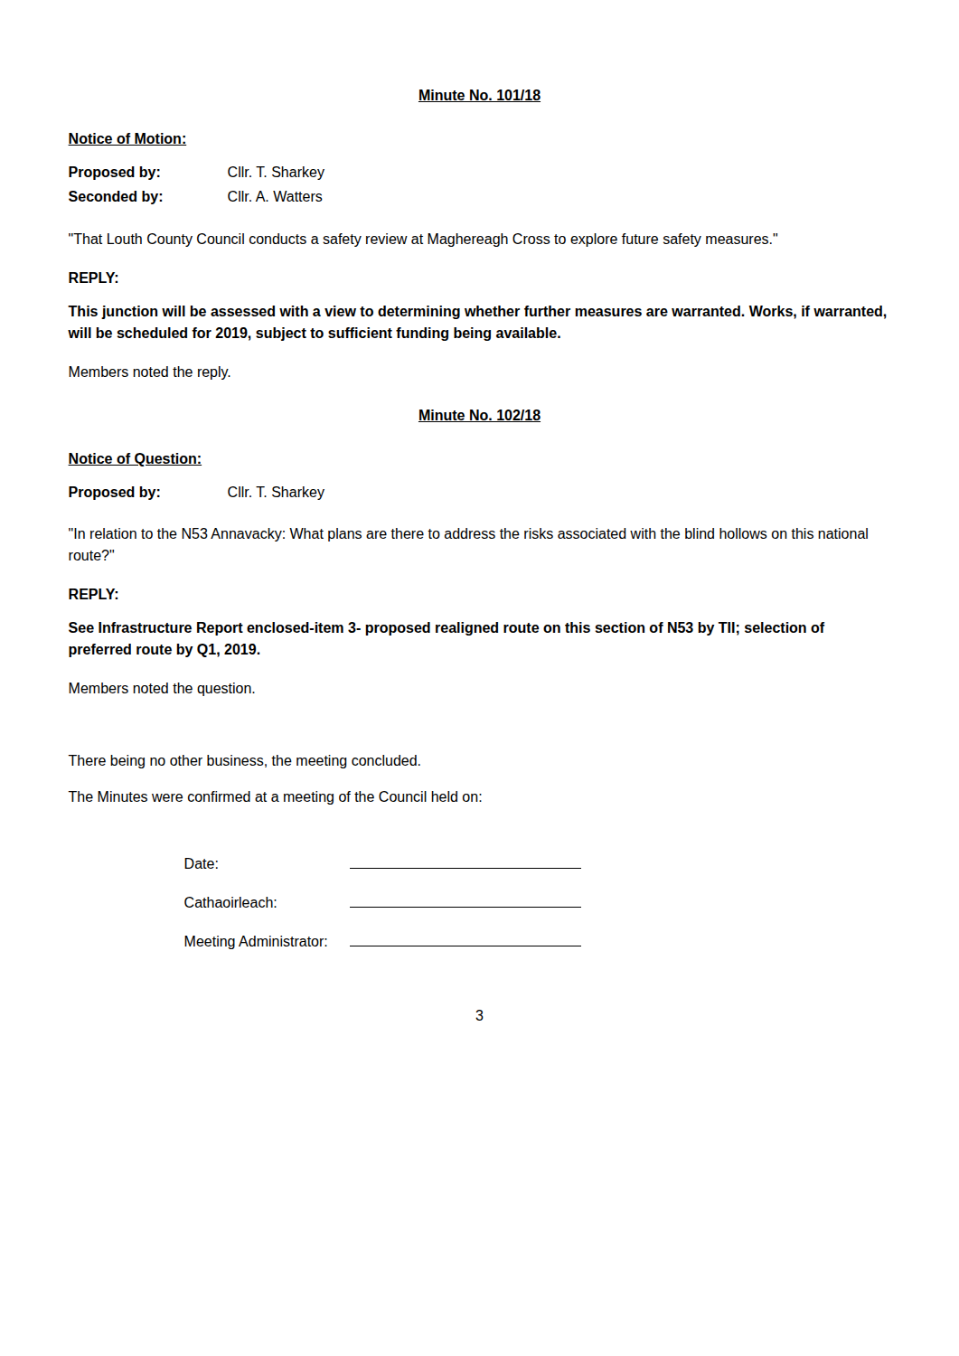Minute No. 101/18
Notice of Motion:
| Proposed by: | Cllr. T. Sharkey |
| Seconded by: | Cllr. A. Watters |
"That Louth County Council conducts a safety review at Maghereagh Cross to explore future safety measures."
REPLY:
This junction will be assessed with a view to determining whether further measures are warranted. Works, if warranted, will be scheduled for 2019, subject to sufficient funding being available.
Members noted the reply.
Minute No. 102/18
Notice of Question:
| Proposed by: | Cllr. T. Sharkey |
"In relation to the N53 Annavacky: What plans are there to address the risks associated with the blind hollows on this national route?"
REPLY:
See Infrastructure Report enclosed-item 3- proposed realigned route on this section of N53 by TII; selection of preferred route by Q1, 2019.
Members noted the question.
There being no other business, the meeting concluded.
The Minutes were confirmed at a meeting of the Council held on:
| Date: | |
| Cathaoirleach: | |
| Meeting Administrator: | |
3